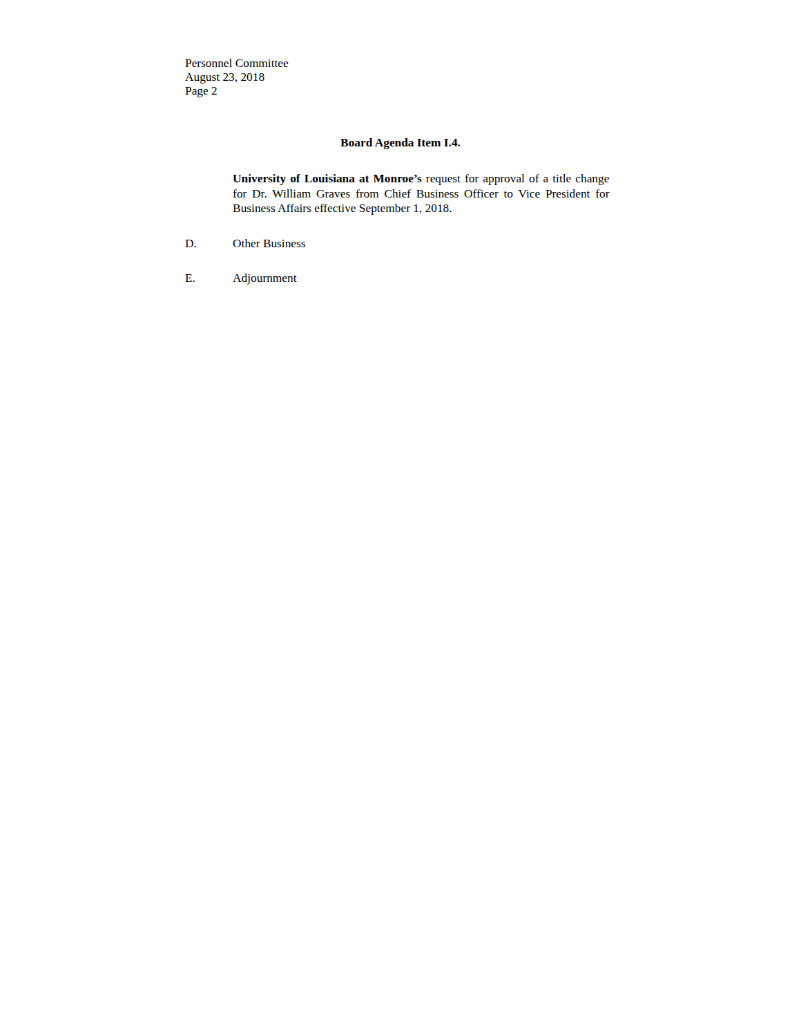Personnel Committee
August 23, 2018
Page 2
Board Agenda Item I.4.
University of Louisiana at Monroe’s request for approval of a title change for Dr. William Graves from Chief Business Officer to Vice President for Business Affairs effective September 1, 2018.
D.
Other Business
E.
Adjournment